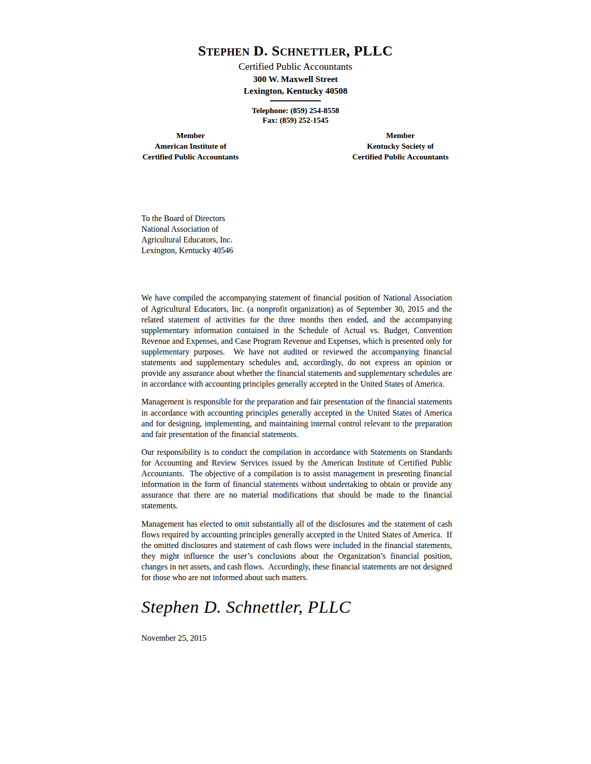Stephen D. Schnettler, PLLC
Certified Public Accountants
300 W. Maxwell Street
Lexington, Kentucky 40508
Telephone: (859) 254-8558
Fax: (859) 252-1545
| Member American Institute of Certified Public Accountants | | Member Kentucky Society of Certified Public Accountants |
To the Board of Directors
National Association of
Agricultural Educators, Inc.
Lexington, Kentucky 40546
We have compiled the accompanying statement of financial position of National Association of Agricultural Educators, Inc. (a nonprofit organization) as of September 30, 2015 and the related statement of activities for the three months then ended, and the accompanying supplementary information contained in the Schedule of Actual vs. Budget, Convention Revenue and Expenses, and Case Program Revenue and Expenses, which is presented only for supplementary purposes. We have not audited or reviewed the accompanying financial statements and supplementary schedules and, accordingly, do not express an opinion or provide any assurance about whether the financial statements and supplementary schedules are in accordance with accounting principles generally accepted in the United States of America.
Management is responsible for the preparation and fair presentation of the financial statements in accordance with accounting principles generally accepted in the United States of America and for designing, implementing, and maintaining internal control relevant to the preparation and fair presentation of the financial statements.
Our responsibility is to conduct the compilation in accordance with Statements on Standards for Accounting and Review Services issued by the American Institute of Certified Public Accountants. The objective of a compilation is to assist management in presenting financial information in the form of financial statements without undertaking to obtain or provide any assurance that there are no material modifications that should be made to the financial statements.
Management has elected to omit substantially all of the disclosures and the statement of cash flows required by accounting principles generally accepted in the United States of America. If the omitted disclosures and statement of cash flows were included in the financial statements, they might influence the user’s conclusions about the Organization’s financial position, changes in net assets, and cash flows. Accordingly, these financial statements are not designed for those who are not informed about such matters.
Stephen D. Schnettler, PLLC
November 25, 2015